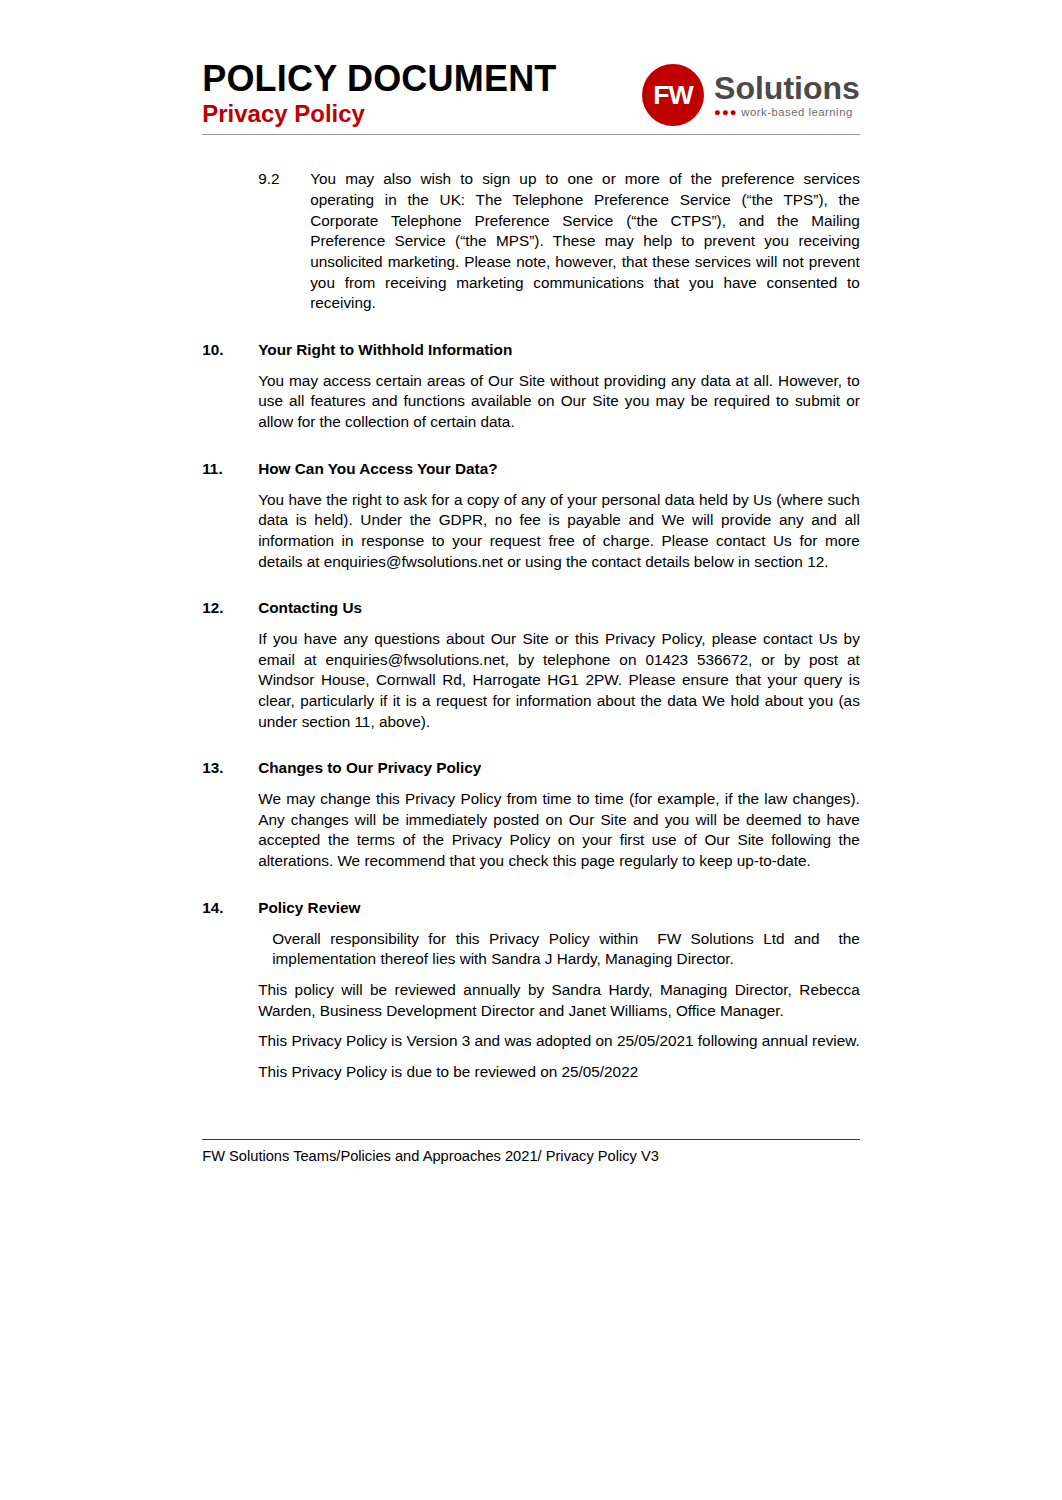POLICY DOCUMENT
Privacy Policy
FW
Solutions
●●● work-based learning
9.2
You may also wish to sign up to one or more of the preference services operating in the UK: The Telephone Preference Service (“the TPS”), the Corporate Telephone Preference Service (“the CTPS”), and the Mailing Preference Service (“the MPS”). These may help to prevent you receiving unsolicited marketing. Please note, however, that these services will not prevent you from receiving marketing communications that you have consented to receiving.
10.
Your Right to Withhold Information
You may access certain areas of Our Site without providing any data at all. However, to use all features and functions available on Our Site you may be required to submit or allow for the collection of certain data.
11.
How Can You Access Your Data?
You have the right to ask for a copy of any of your personal data held by Us (where such data is held). Under the GDPR, no fee is payable and We will provide any and all information in response to your request free of charge. Please contact Us for more details at enquiries@fwsolutions.net or using the contact details below in section 12.
12.
Contacting Us
If you have any questions about Our Site or this Privacy Policy, please contact Us by email at enquiries@fwsolutions.net, by telephone on 01423 536672, or by post at Windsor House, Cornwall Rd, Harrogate HG1 2PW. Please ensure that your query is clear, particularly if it is a request for information about the data We hold about you (as under section 11, above).
13.
Changes to Our Privacy Policy
We may change this Privacy Policy from time to time (for example, if the law changes). Any changes will be immediately posted on Our Site and you will be deemed to have accepted the terms of the Privacy Policy on your first use of Our Site following the alterations. We recommend that you check this page regularly to keep up-to-date.
14.
Policy Review
Overall responsibility for this Privacy Policy within FW Solutions Ltd and the implementation thereof lies with Sandra J Hardy, Managing Director.
This policy will be reviewed annually by Sandra Hardy, Managing Director, Rebecca Warden, Business Development Director and Janet Williams, Office Manager.
This Privacy Policy is Version 3 and was adopted on 25/05/2021 following annual review.
This Privacy Policy is due to be reviewed on 25/05/2022
FW Solutions Teams/Policies and Approaches 2021/ Privacy Policy V3